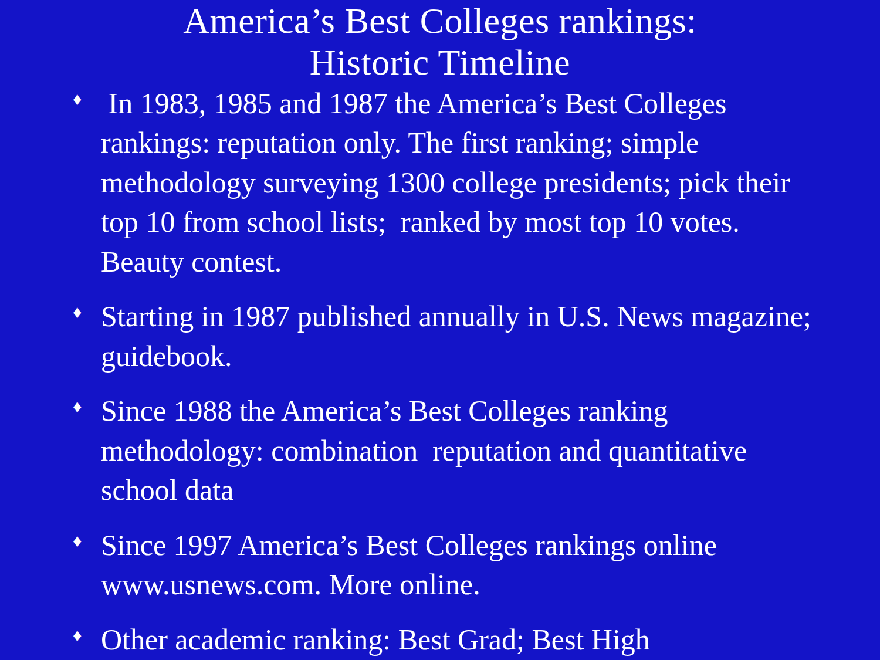America’s Best Colleges rankings:
Historic Timeline
In 1983, 1985 and 1987 the America’s Best Colleges rankings: reputation only. The first ranking; simple methodology surveying 1300 college presidents; pick their top 10 from school lists; ranked by most top 10 votes. Beauty contest.
Starting in 1987 published annually in U.S. News magazine; guidebook.
Since 1988 the America’s Best Colleges ranking methodology: combination reputation and quantitative school data
Since 1997 America’s Best Colleges rankings online www.usnews.com. More online.
Other academic ranking: Best Grad; Best High